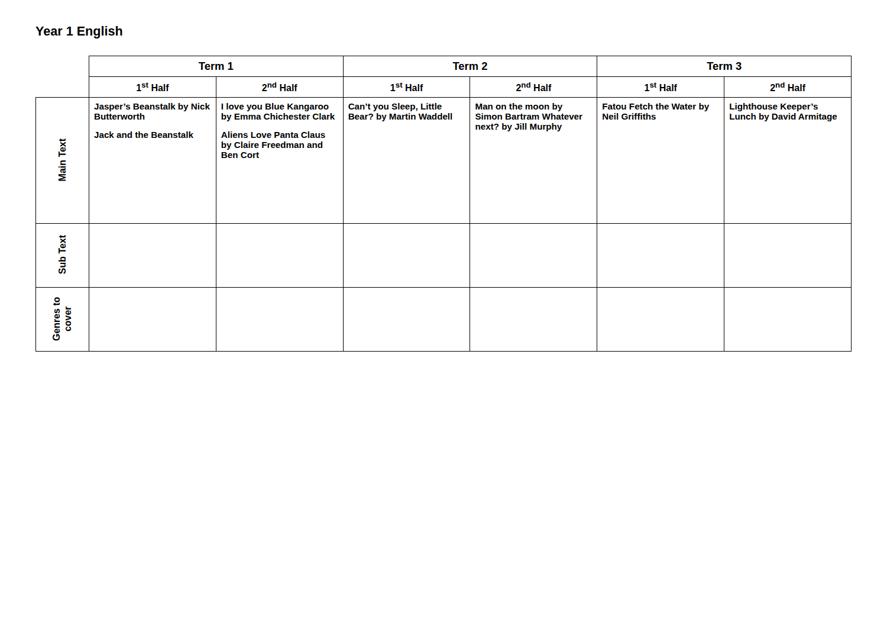Year 1 English
| | Term 1 | Term 2 | Term 3 |
| --- | --- | --- | --- |
| 1 st Half | 2 nd Half | 1 st Half | 2 nd Half | 1 st Half | 2 nd Half |
| Main Text | Jasper’s Beanstalk by Nick Butterworth Jack and the Beanstalk | I love you Blue Kangaroo by Emma Chichester Clark Aliens Love Panta Claus by Claire Freedman and Ben Cort | Can’t you Sleep, Little Bear? by Martin Waddell | Man on the moon by Simon Bartram Whatever next? by Jill Murphy | Fatou Fetch the Water by Neil Griffiths | Lighthouse Keeper’s Lunch by David Armitage |
| Sub Text | | | | | | |
| Genres to cover | | | | | | |